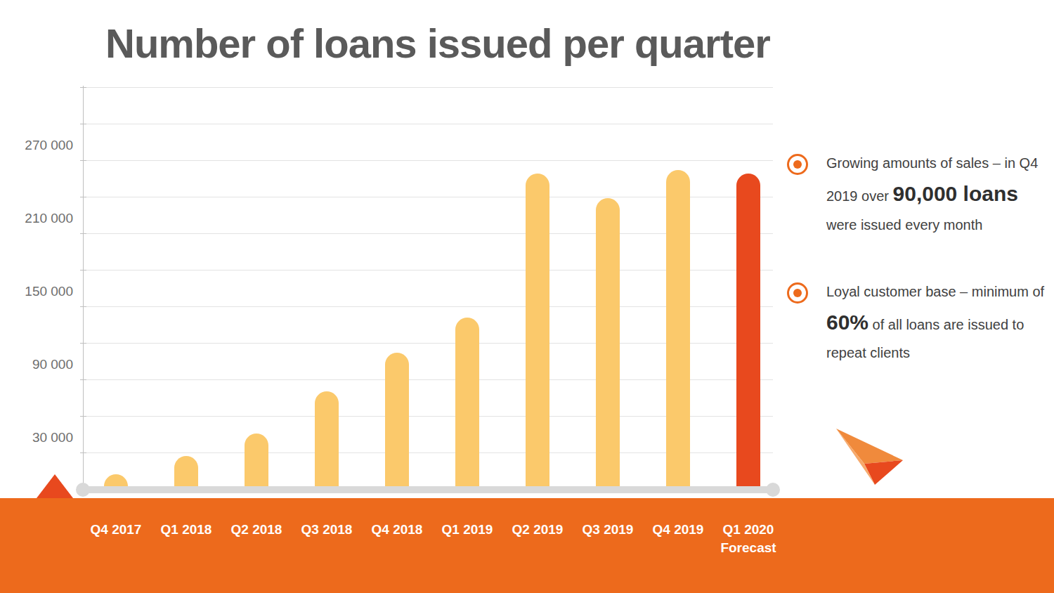Number of loans issued per quarter
30 000
90 000
150 000
210 000
270 000
Q4 2017
Q1 2018
Q2 2018
Q3 2018
Q4 2018
Q1 2019
Q2 2019
Q3 2019
Q4 2019
Q1 2020
Forecast
Growing amounts of sales – in Q4 2019 over 90,000 loans were issued every month
Loyal customer base – minimum of 60% of all loans are issued to repeat clients